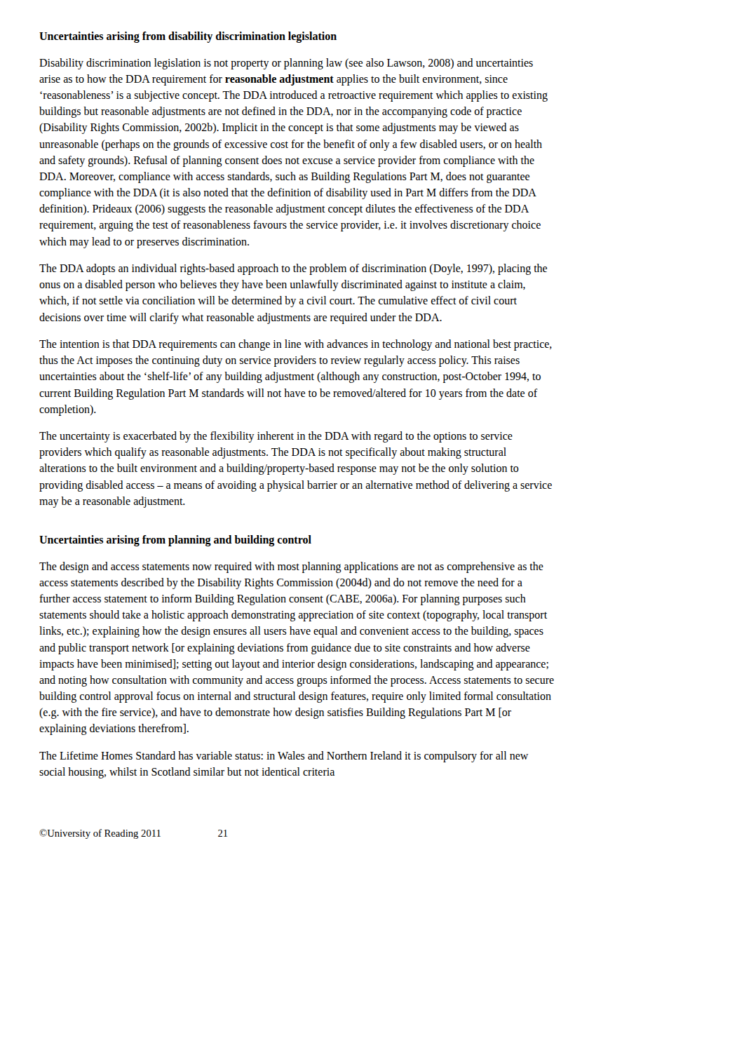Uncertainties arising from disability discrimination legislation
Disability discrimination legislation is not property or planning law (see also Lawson, 2008) and uncertainties arise as to how the DDA requirement for reasonable adjustment applies to the built environment, since ‘reasonableness’ is a subjective concept. The DDA introduced a retroactive requirement which applies to existing buildings but reasonable adjustments are not defined in the DDA, nor in the accompanying code of practice (Disability Rights Commission, 2002b). Implicit in the concept is that some adjustments may be viewed as unreasonable (perhaps on the grounds of excessive cost for the benefit of only a few disabled users, or on health and safety grounds). Refusal of planning consent does not excuse a service provider from compliance with the DDA. Moreover, compliance with access standards, such as Building Regulations Part M, does not guarantee compliance with the DDA (it is also noted that the definition of disability used in Part M differs from the DDA definition). Prideaux (2006) suggests the reasonable adjustment concept dilutes the effectiveness of the DDA requirement, arguing the test of reasonableness favours the service provider, i.e. it involves discretionary choice which may lead to or preserves discrimination.
The DDA adopts an individual rights-based approach to the problem of discrimination (Doyle, 1997), placing the onus on a disabled person who believes they have been unlawfully discriminated against to institute a claim, which, if not settle via conciliation will be determined by a civil court. The cumulative effect of civil court decisions over time will clarify what reasonable adjustments are required under the DDA.
The intention is that DDA requirements can change in line with advances in technology and national best practice, thus the Act imposes the continuing duty on service providers to review regularly access policy. This raises uncertainties about the ‘shelf-life’ of any building adjustment (although any construction, post-October 1994, to current Building Regulation Part M standards will not have to be removed/altered for 10 years from the date of completion).
The uncertainty is exacerbated by the flexibility inherent in the DDA with regard to the options to service providers which qualify as reasonable adjustments. The DDA is not specifically about making structural alterations to the built environment and a building/property-based response may not be the only solution to providing disabled access – a means of avoiding a physical barrier or an alternative method of delivering a service may be a reasonable adjustment.
Uncertainties arising from planning and building control
The design and access statements now required with most planning applications are not as comprehensive as the access statements described by the Disability Rights Commission (2004d) and do not remove the need for a further access statement to inform Building Regulation consent (CABE, 2006a). For planning purposes such statements should take a holistic approach demonstrating appreciation of site context (topography, local transport links, etc.); explaining how the design ensures all users have equal and convenient access to the building, spaces and public transport network [or explaining deviations from guidance due to site constraints and how adverse impacts have been minimised]; setting out layout and interior design considerations, landscaping and appearance; and noting how consultation with community and access groups informed the process. Access statements to secure building control approval focus on internal and structural design features, require only limited formal consultation (e.g. with the fire service), and have to demonstrate how design satisfies Building Regulations Part M [or explaining deviations therefrom].
The Lifetime Homes Standard has variable status: in Wales and Northern Ireland it is compulsory for all new social housing, whilst in Scotland similar but not identical criteria
©University of Reading 2011 21